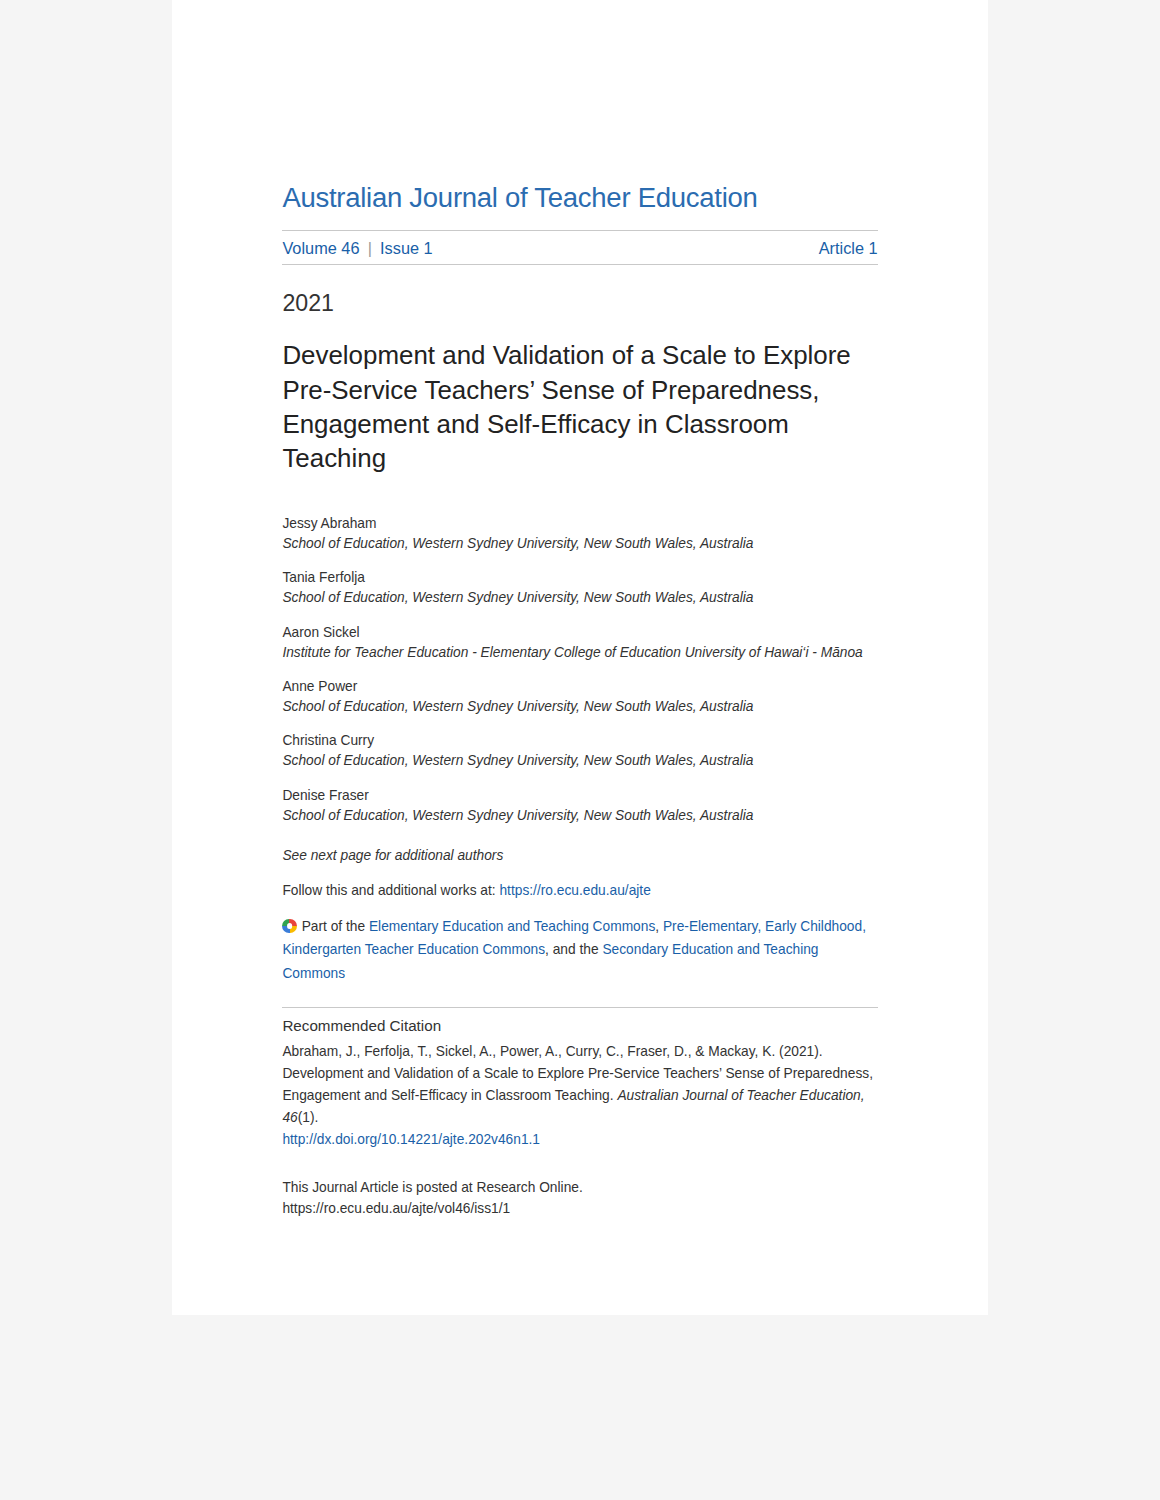Australian Journal of Teacher Education
Volume 46|Issue 1
Article 1
2021
Development and Validation of a Scale to Explore Pre-Service Teachers’ Sense of Preparedness, Engagement and Self-Efficacy in Classroom Teaching
Jessy Abraham
School of Education, Western Sydney University, New South Wales, Australia
Tania Ferfolja
School of Education, Western Sydney University, New South Wales, Australia
Aaron Sickel
Institute for Teacher Education - Elementary College of Education University of Hawai‘i - Mānoa
Anne Power
School of Education, Western Sydney University, New South Wales, Australia
Christina Curry
School of Education, Western Sydney University, New South Wales, Australia
Denise Fraser
School of Education, Western Sydney University, New South Wales, Australia
See next page for additional authors
Follow this and additional works at: https://ro.ecu.edu.au/ajte
Part of the Elementary Education and Teaching Commons, Pre-Elementary, Early Childhood, Kindergarten Teacher Education Commons, and the Secondary Education and Teaching Commons
Recommended Citation
Abraham, J., Ferfolja, T., Sickel, A., Power, A., Curry, C., Fraser, D., & Mackay, K. (2021). Development and Validation of a Scale to Explore Pre-Service Teachers’ Sense of Preparedness, Engagement and Self-Efficacy in Classroom Teaching. Australian Journal of Teacher Education, 46(1).
http://dx.doi.org/10.14221/ajte.202v46n1.1
This Journal Article is posted at Research Online.
https://ro.ecu.edu.au/ajte/vol46/iss1/1